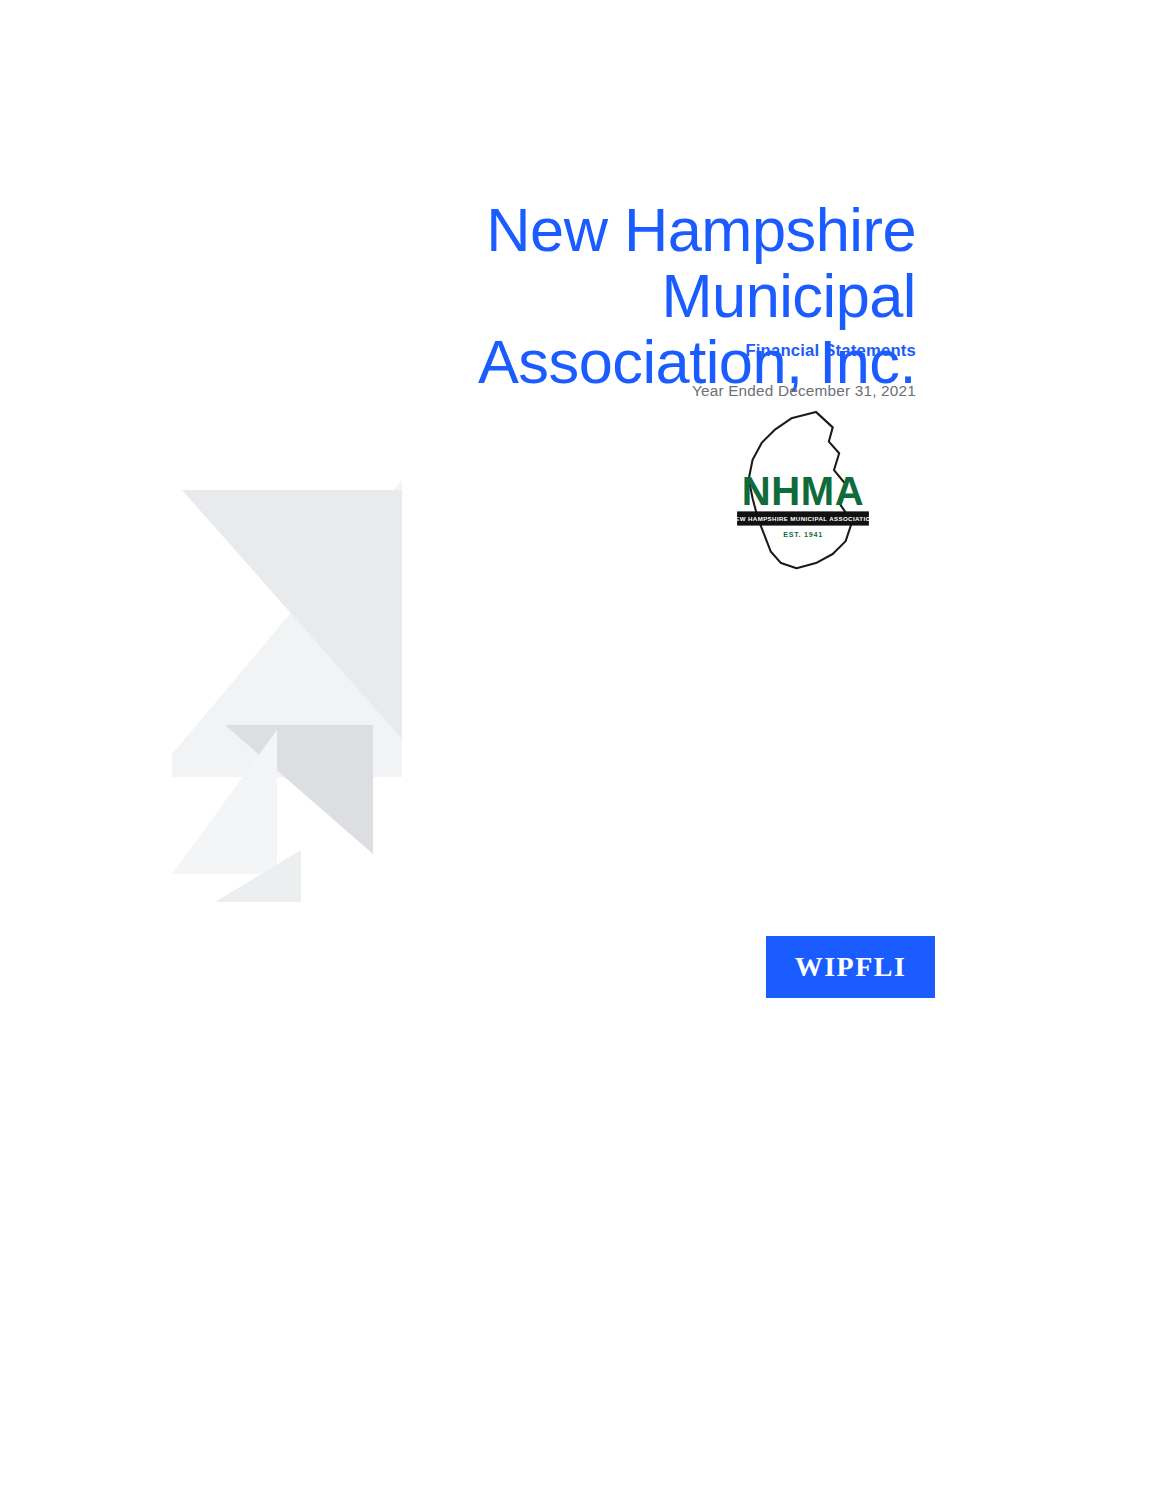New Hampshire
Municipal Association, Inc.
Financial Statements
Year Ended December 31, 2021
NHMA NEW HAMPSHIRE MUNICIPAL ASSOCIATION EST. 1941
WIPFLI